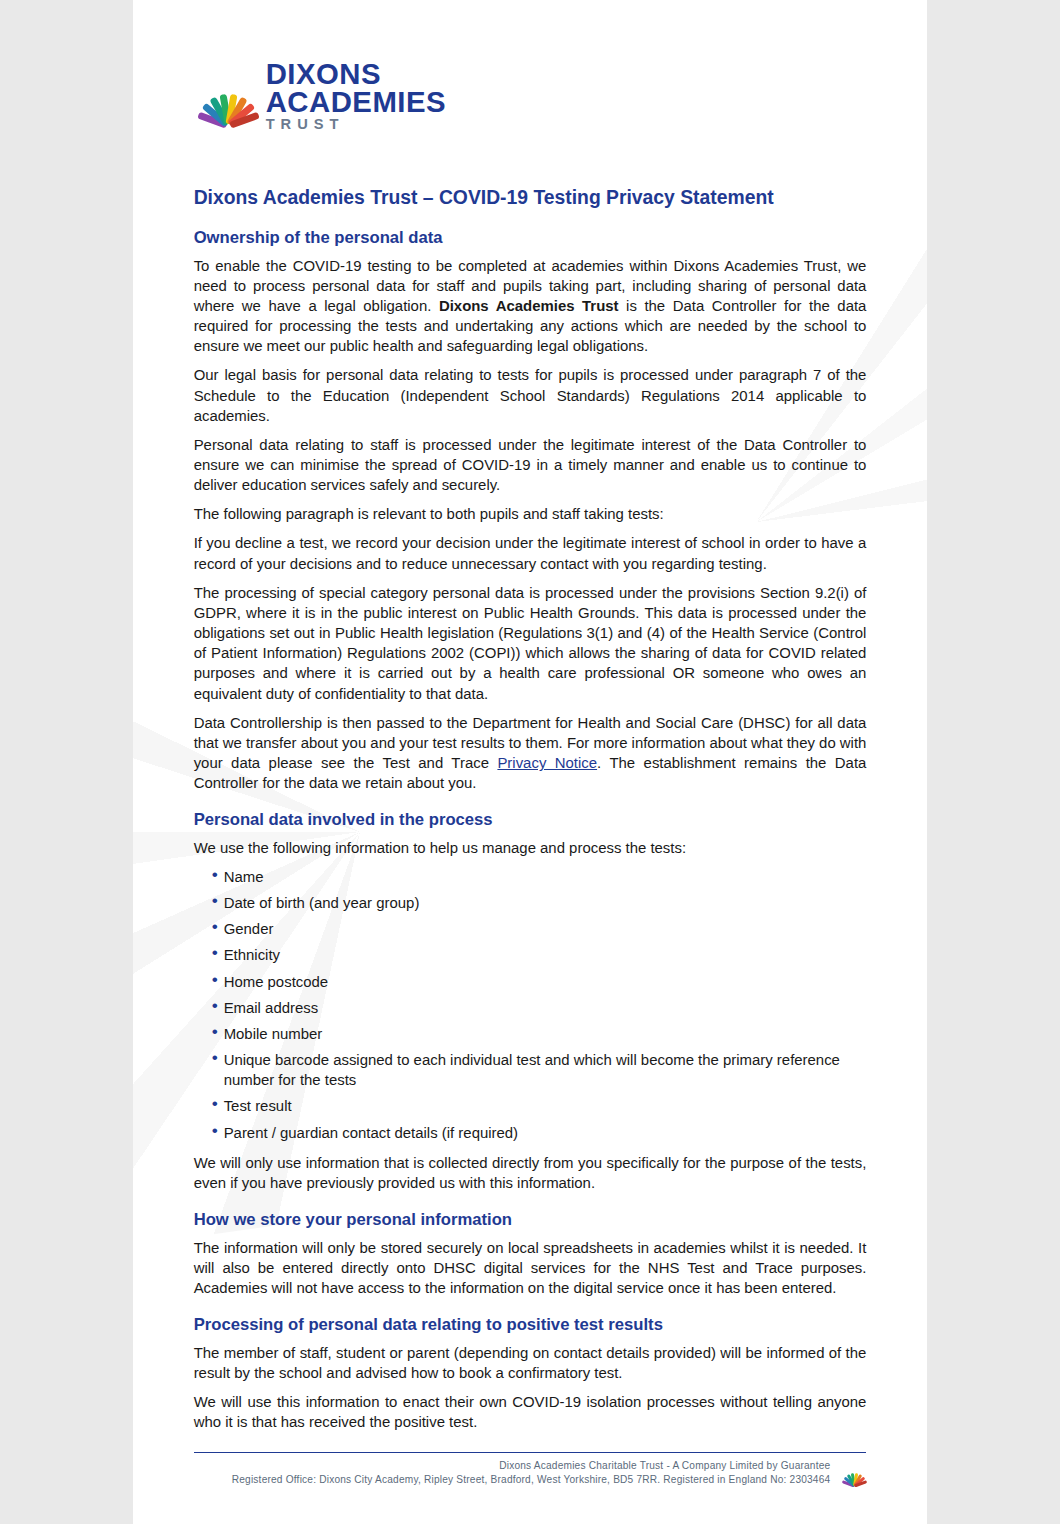DIXONS ACADEMIES TRUST
Dixons Academies Trust – COVID-19 Testing Privacy Statement
Ownership of the personal data
To enable the COVID-19 testing to be completed at academies within Dixons Academies Trust, we need to process personal data for staff and pupils taking part, including sharing of personal data where we have a legal obligation. Dixons Academies Trust is the Data Controller for the data required for processing the tests and undertaking any actions which are needed by the school to ensure we meet our public health and safeguarding legal obligations.
Our legal basis for personal data relating to tests for pupils is processed under paragraph 7 of the Schedule to the Education (Independent School Standards) Regulations 2014 applicable to academies.
Personal data relating to staff is processed under the legitimate interest of the Data Controller to ensure we can minimise the spread of COVID-19 in a timely manner and enable us to continue to deliver education services safely and securely.
The following paragraph is relevant to both pupils and staff taking tests:
If you decline a test, we record your decision under the legitimate interest of school in order to have a record of your decisions and to reduce unnecessary contact with you regarding testing.
The processing of special category personal data is processed under the provisions Section 9.2(i) of GDPR, where it is in the public interest on Public Health Grounds. This data is processed under the obligations set out in Public Health legislation (Regulations 3(1) and (4) of the Health Service (Control of Patient Information) Regulations 2002 (COPI)) which allows the sharing of data for COVID related purposes and where it is carried out by a health care professional OR someone who owes an equivalent duty of confidentiality to that data.
Data Controllership is then passed to the Department for Health and Social Care (DHSC) for all data that we transfer about you and your test results to them. For more information about what they do with your data please see the Test and Trace Privacy Notice. The establishment remains the Data Controller for the data we retain about you.
Personal data involved in the process
We use the following information to help us manage and process the tests:
Name
Date of birth (and year group)
Gender
Ethnicity
Home postcode
Email address
Mobile number
Unique barcode assigned to each individual test and which will become the primary reference number for the tests
Test result
Parent / guardian contact details (if required)
We will only use information that is collected directly from you specifically for the purpose of the tests, even if you have previously provided us with this information.
How we store your personal information
The information will only be stored securely on local spreadsheets in academies whilst it is needed. It will also be entered directly onto DHSC digital services for the NHS Test and Trace purposes. Academies will not have access to the information on the digital service once it has been entered.
Processing of personal data relating to positive test results
The member of staff, student or parent (depending on contact details provided) will be informed of the result by the school and advised how to book a confirmatory test.
We will use this information to enact their own COVID-19 isolation processes without telling anyone who it is that has received the positive test.
Dixons Academies Charitable Trust - A Company Limited by Guarantee
Registered Office: Dixons City Academy, Ripley Street, Bradford, West Yorkshire, BD5 7RR. Registered in England No: 2303464